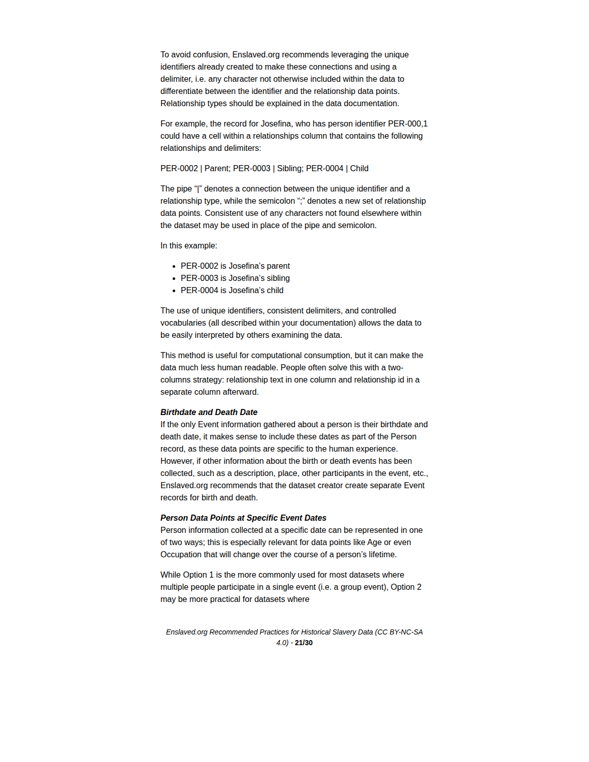To avoid confusion, Enslaved.org recommends leveraging the unique identifiers already created to make these connections and using a delimiter, i.e. any character not otherwise included within the data to differentiate between the identifier and the relationship data points. Relationship types should be explained in the data documentation.
For example, the record for Josefina, who has person identifier PER-000,1 could have a cell within a relationships column that contains the following relationships and delimiters:
PER-0002 | Parent; PER-0003 | Sibling; PER-0004 | Child
The pipe “|” denotes a connection between the unique identifier and a relationship type, while the semicolon “;” denotes a new set of relationship data points. Consistent use of any characters not found elsewhere within the dataset may be used in place of the pipe and semicolon.
In this example:
PER-0002 is Josefina’s parent
PER-0003 is Josefina’s sibling
PER-0004 is Josefina’s child
The use of unique identifiers, consistent delimiters, and controlled vocabularies (all described within your documentation) allows the data to be easily interpreted by others examining the data.
This method is useful for computational consumption, but it can make the data much less human readable. People often solve this with a two-columns strategy: relationship text in one column and relationship id in a separate column afterward.
Birthdate and Death Date
If the only Event information gathered about a person is their birthdate and death date, it makes sense to include these dates as part of the Person record, as these data points are specific to the human experience. However, if other information about the birth or death events has been collected, such as a description, place, other participants in the event, etc., Enslaved.org recommends that the dataset creator create separate Event records for birth and death.
Person Data Points at Specific Event Dates
Person information collected at a specific date can be represented in one of two ways; this is especially relevant for data points like Age or even Occupation that will change over the course of a person’s lifetime.
While Option 1 is the more commonly used for most datasets where multiple people participate in a single event (i.e. a group event), Option 2 may be more practical for datasets where
Enslaved.org Recommended Practices for Historical Slavery Data (CC BY-NC-SA 4.0) - 21/30